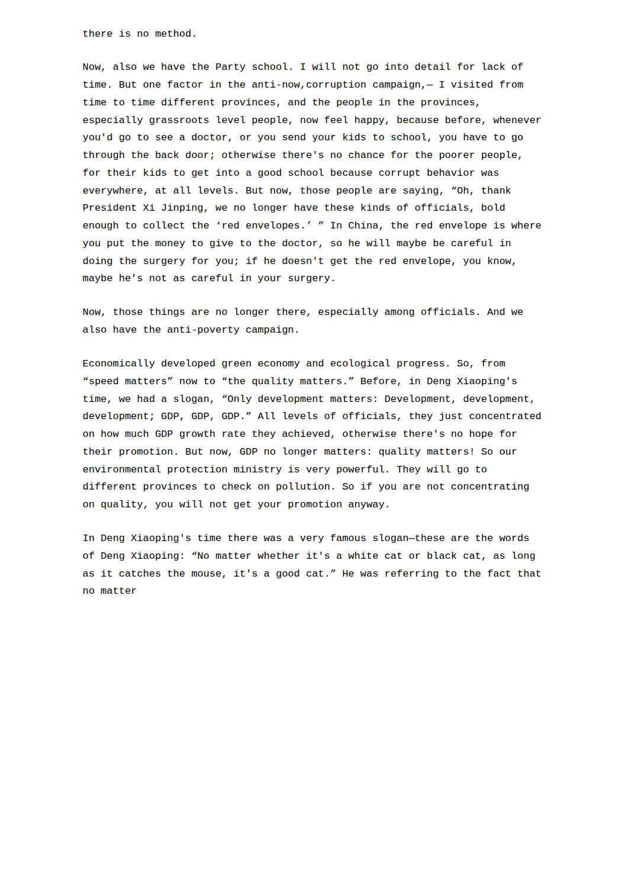there is no method.
Now, also we have the Party school. I will not go into detail for lack of time. But one factor in the anti-now,corruption campaign,— I visited from time to time different provinces, and the people in the provinces, especially grassroots level people, now feel happy, because before, whenever you'd go to see a doctor, or you send your kids to school, you have to go through the back door; otherwise there's no chance for the poorer people, for their kids to get into a good school because corrupt behavior was everywhere, at all levels. But now, those people are saying, “Oh, thank President Xi Jinping, we no longer have these kinds of officials, bold enough to collect the ‘red envelopes.’ ” In China, the red envelope is where you put the money to give to the doctor, so he will maybe be careful in doing the surgery for you; if he doesn't get the red envelope, you know, maybe he's not as careful in your surgery.
Now, those things are no longer there, especially among officials. And we also have the anti-poverty campaign.
Economically developed green economy and ecological progress. So, from “speed matters” now to “the quality matters.” Before, in Deng Xiaoping's time, we had a slogan, “Only development matters: Development, development, development; GDP, GDP, GDP.” All levels of officials, they just concentrated on how much GDP growth rate they achieved, otherwise there's no hope for their promotion. But now, GDP no longer matters: quality matters! So our environmental protection ministry is very powerful. They will go to different provinces to check on pollution. So if you are not concentrating on quality, you will not get your promotion anyway.
In Deng Xiaoping's time there was a very famous slogan—these are the words of Deng Xiaoping: “No matter whether it's a white cat or black cat, as long as it catches the mouse, it's a good cat.” He was referring to the fact that no matter